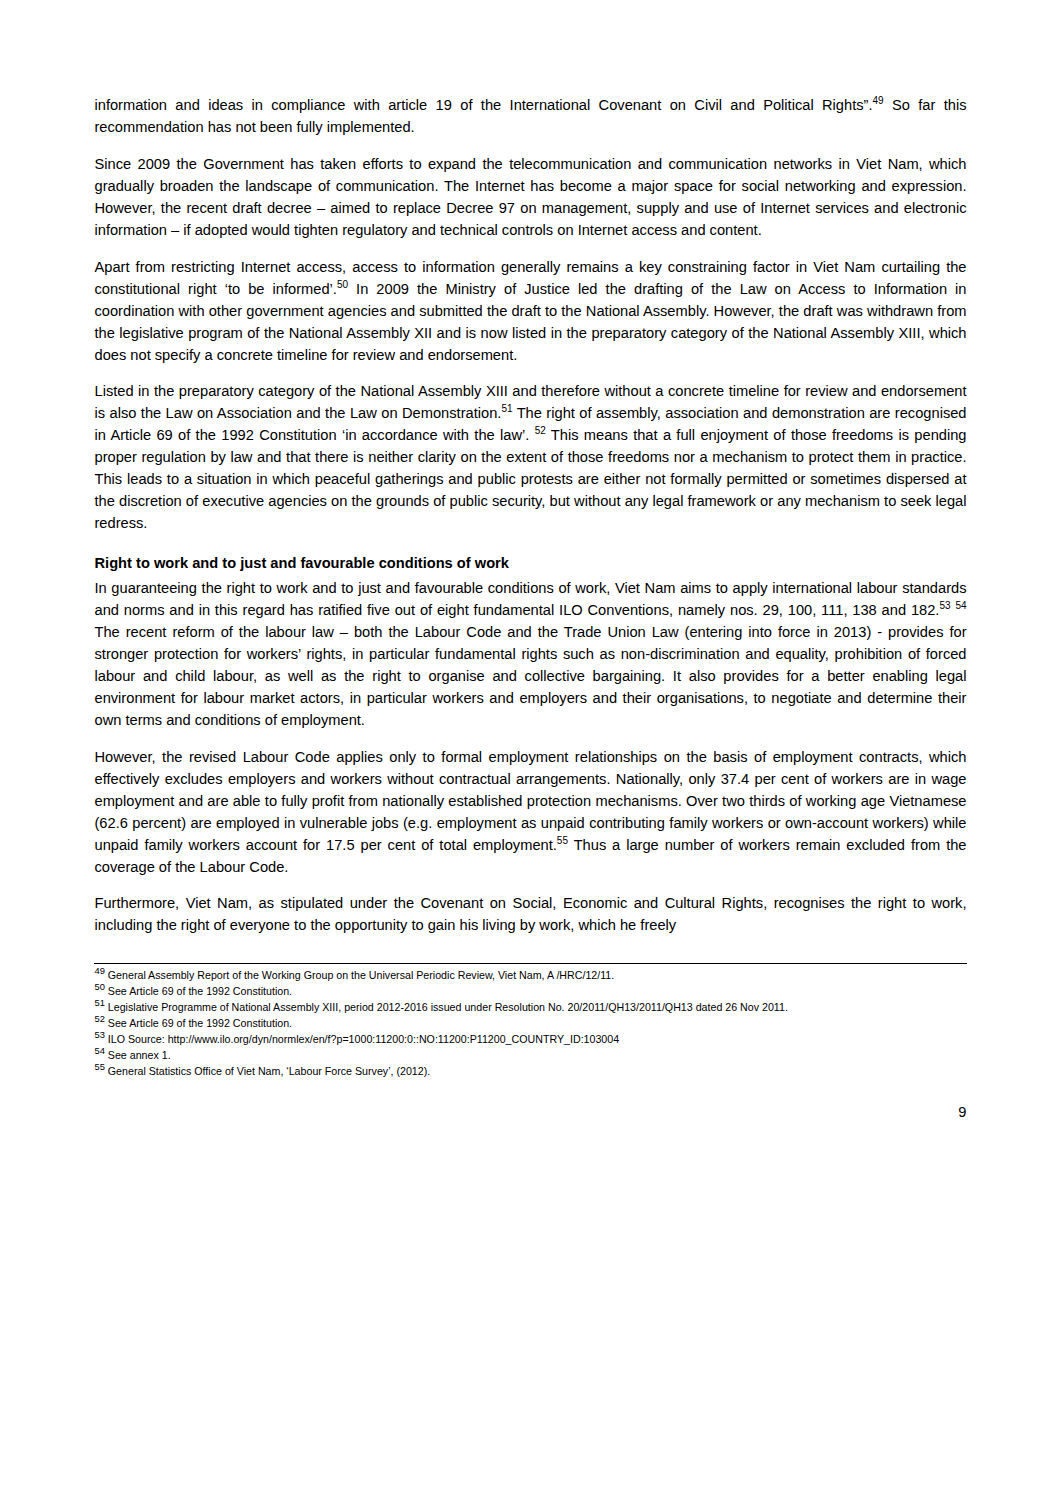information and ideas in compliance with article 19 of the International Covenant on Civil and Political Rights”.49 So far this recommendation has not been fully implemented.
Since 2009 the Government has taken efforts to expand the telecommunication and communication networks in Viet Nam, which gradually broaden the landscape of communication. The Internet has become a major space for social networking and expression. However, the recent draft decree – aimed to replace Decree 97 on management, supply and use of Internet services and electronic information – if adopted would tighten regulatory and technical controls on Internet access and content.
Apart from restricting Internet access, access to information generally remains a key constraining factor in Viet Nam curtailing the constitutional right ‘to be informed’.50 In 2009 the Ministry of Justice led the drafting of the Law on Access to Information in coordination with other government agencies and submitted the draft to the National Assembly. However, the draft was withdrawn from the legislative program of the National Assembly XII and is now listed in the preparatory category of the National Assembly XIII, which does not specify a concrete timeline for review and endorsement.
Listed in the preparatory category of the National Assembly XIII and therefore without a concrete timeline for review and endorsement is also the Law on Association and the Law on Demonstration.51 The right of assembly, association and demonstration are recognised in Article 69 of the 1992 Constitution ‘in accordance with the law’. 52 This means that a full enjoyment of those freedoms is pending proper regulation by law and that there is neither clarity on the extent of those freedoms nor a mechanism to protect them in practice. This leads to a situation in which peaceful gatherings and public protests are either not formally permitted or sometimes dispersed at the discretion of executive agencies on the grounds of public security, but without any legal framework or any mechanism to seek legal redress.
Right to work and to just and favourable conditions of work
In guaranteeing the right to work and to just and favourable conditions of work, Viet Nam aims to apply international labour standards and norms and in this regard has ratified five out of eight fundamental ILO Conventions, namely nos. 29, 100, 111, 138 and 182.53 54 The recent reform of the labour law – both the Labour Code and the Trade Union Law (entering into force in 2013) - provides for stronger protection for workers’ rights, in particular fundamental rights such as non-discrimination and equality, prohibition of forced labour and child labour, as well as the right to organise and collective bargaining. It also provides for a better enabling legal environment for labour market actors, in particular workers and employers and their organisations, to negotiate and determine their own terms and conditions of employment.
However, the revised Labour Code applies only to formal employment relationships on the basis of employment contracts, which effectively excludes employers and workers without contractual arrangements. Nationally, only 37.4 per cent of workers are in wage employment and are able to fully profit from nationally established protection mechanisms. Over two thirds of working age Vietnamese (62.6 percent) are employed in vulnerable jobs (e.g. employment as unpaid contributing family workers or own-account workers) while unpaid family workers account for 17.5 per cent of total employment.55 Thus a large number of workers remain excluded from the coverage of the Labour Code.
Furthermore, Viet Nam, as stipulated under the Covenant on Social, Economic and Cultural Rights, recognises the right to work, including the right of everyone to the opportunity to gain his living by work, which he freely
49 General Assembly Report of the Working Group on the Universal Periodic Review, Viet Nam, A /HRC/12/11.
50 See Article 69 of the 1992 Constitution.
51 Legislative Programme of National Assembly XIII, period 2012-2016 issued under Resolution No. 20/2011/QH13/2011/QH13 dated 26 Nov 2011.
52 See Article 69 of the 1992 Constitution.
53 ILO Source: http://www.ilo.org/dyn/normlex/en/f?p=1000:11200:0::NO:11200:P11200_COUNTRY_ID:103004
54 See annex 1.
55 General Statistics Office of Viet Nam, ‘Labour Force Survey’, (2012).
9